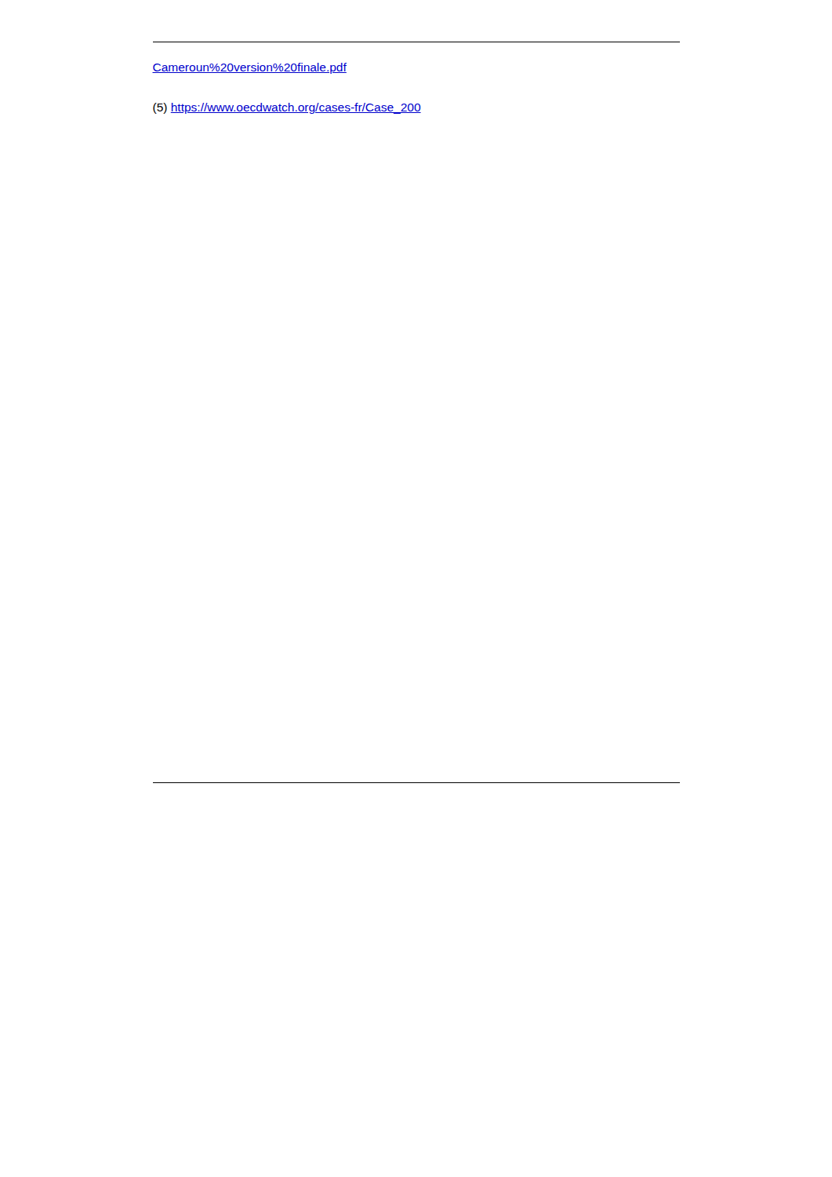Cameroun%20version%20finale.pdf
(5) https://www.oecdwatch.org/cases-fr/Case_200